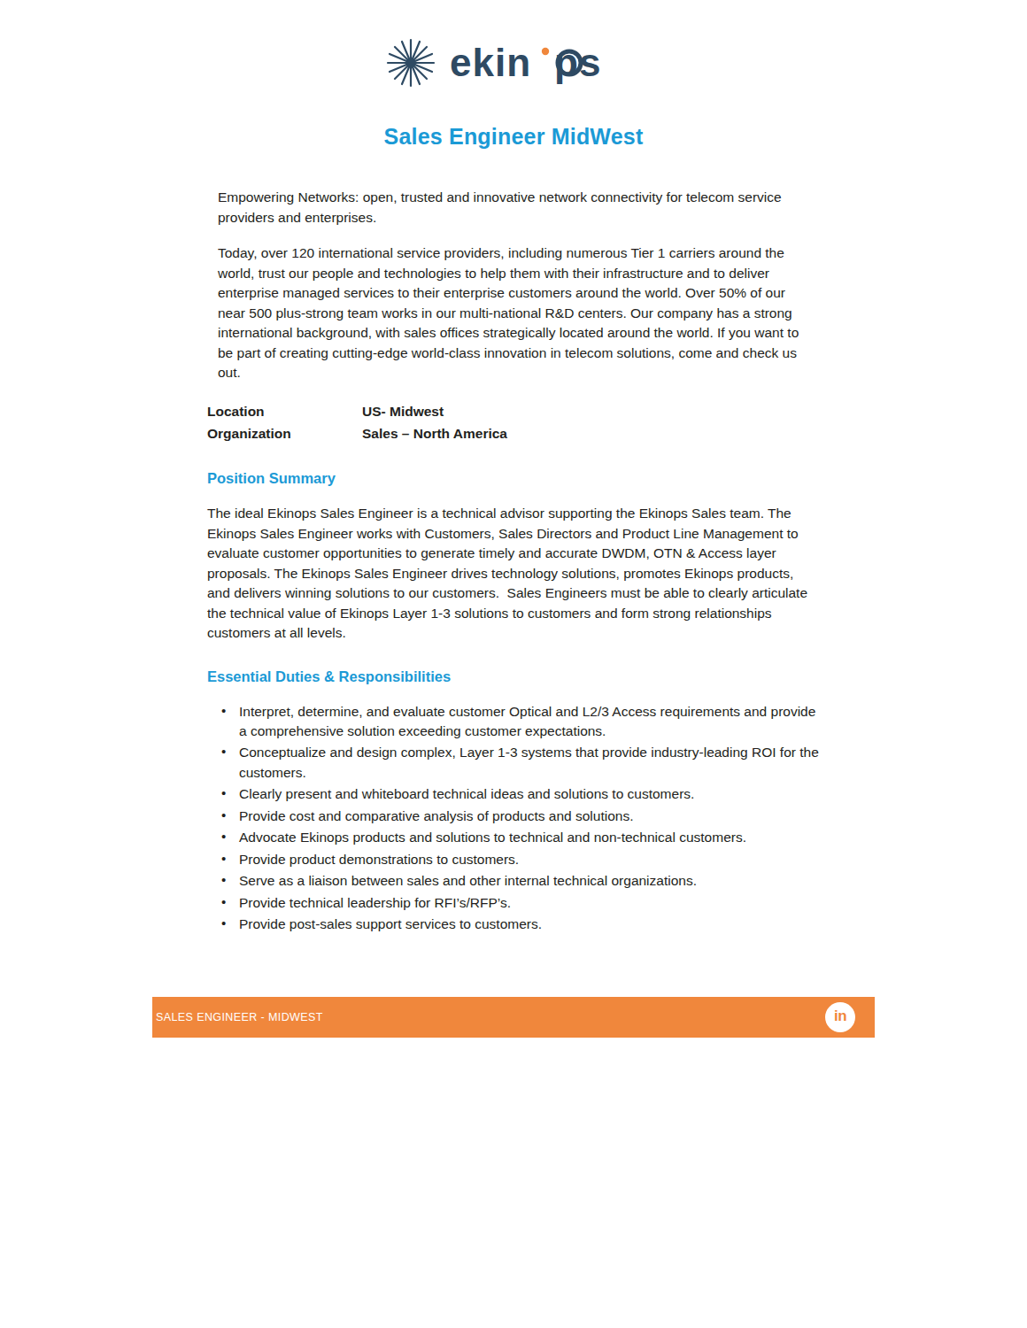ekin ps
Sales Engineer MidWest
Empowering Networks: open, trusted and innovative network connectivity for telecom service providers and enterprises.
Today, over 120 international service providers, including numerous Tier 1 carriers around the world, trust our people and technologies to help them with their infrastructure and to deliver enterprise managed services to their enterprise customers around the world. Over 50% of our near 500 plus-strong team works in our multi-national R&D centers. Our company has a strong international background, with sales offices strategically located around the world. If you want to be part of creating cutting-edge world-class innovation in telecom solutions, come and check us out.
| Location | US- Midwest |
| Organization | Sales – North America |
Position Summary
The ideal Ekinops Sales Engineer is a technical advisor supporting the Ekinops Sales team. The Ekinops Sales Engineer works with Customers, Sales Directors and Product Line Management to evaluate customer opportunities to generate timely and accurate DWDM, OTN & Access layer proposals. The Ekinops Sales Engineer drives technology solutions, promotes Ekinops products, and delivers winning solutions to our customers. Sales Engineers must be able to clearly articulate the technical value of Ekinops Layer 1-3 solutions to customers and form strong relationships customers at all levels.
Essential Duties & Responsibilities
Interpret, determine, and evaluate customer Optical and L2/3 Access requirements and provide a comprehensive solution exceeding customer expectations.
Conceptualize and design complex, Layer 1-3 systems that provide industry-leading ROI for the customers.
Clearly present and whiteboard technical ideas and solutions to customers.
Provide cost and comparative analysis of products and solutions.
Advocate Ekinops products and solutions to technical and non-technical customers.
Provide product demonstrations to customers.
Serve as a liaison between sales and other internal technical organizations.
Provide technical leadership for RFI’s/RFP’s.
Provide post-sales support services to customers.
SALES ENGINEER - MIDWEST
in